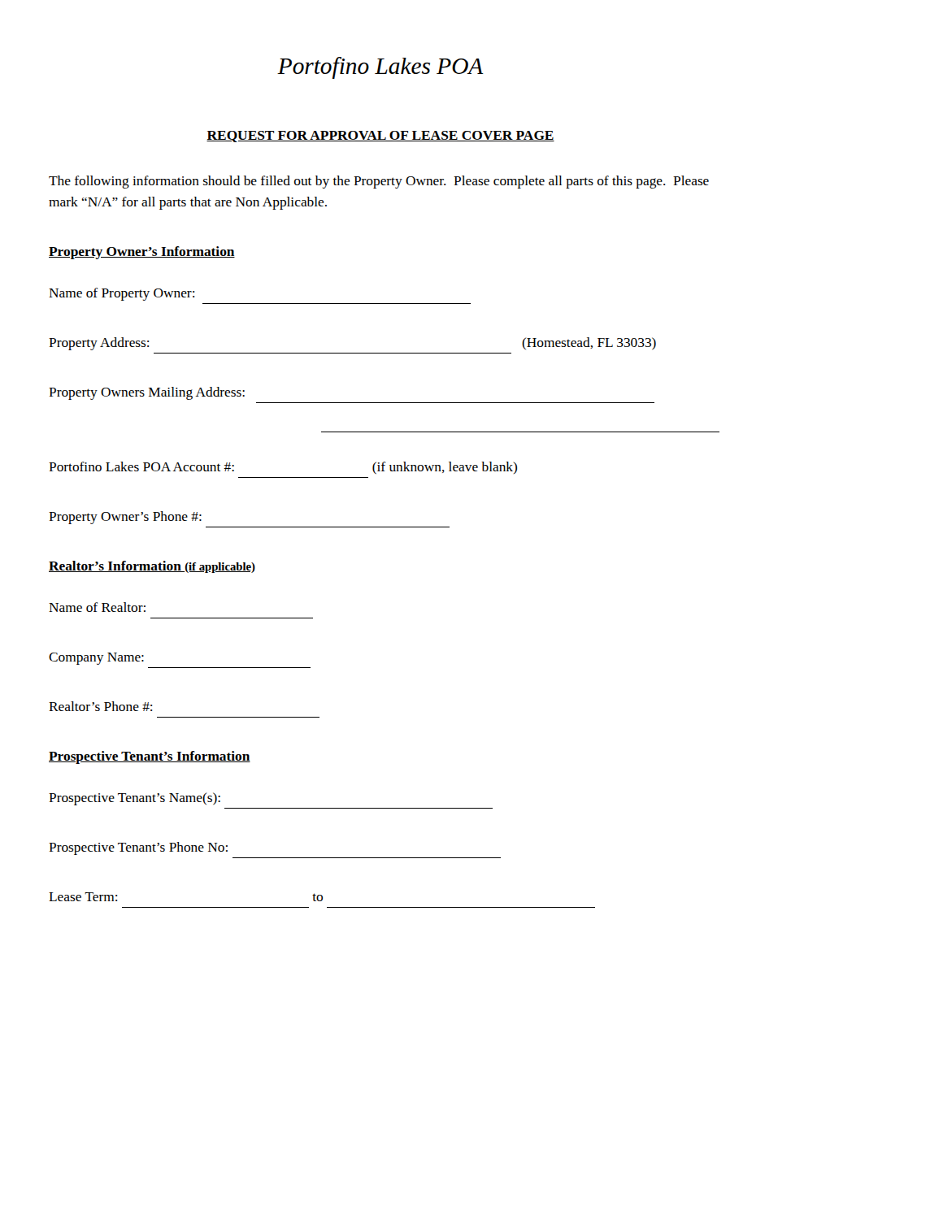Portofino Lakes POA
REQUEST FOR APPROVAL OF LEASE COVER PAGE
The following information should be filled out by the Property Owner. Please complete all parts of this page. Please mark “N/A” for all parts that are Non Applicable.
Property Owner’s Information
Name of Property Owner:
Property Address: (Homestead, FL 33033)
Property Owners Mailing Address:
Portofino Lakes POA Account #: (if unknown, leave blank)
Property Owner’s Phone #:
Realtor’s Information (if applicable)
Name of Realtor:
Company Name:
Realtor’s Phone #:
Prospective Tenant’s Information
Prospective Tenant’s Name(s):
Prospective Tenant’s Phone No:
Lease Term: to